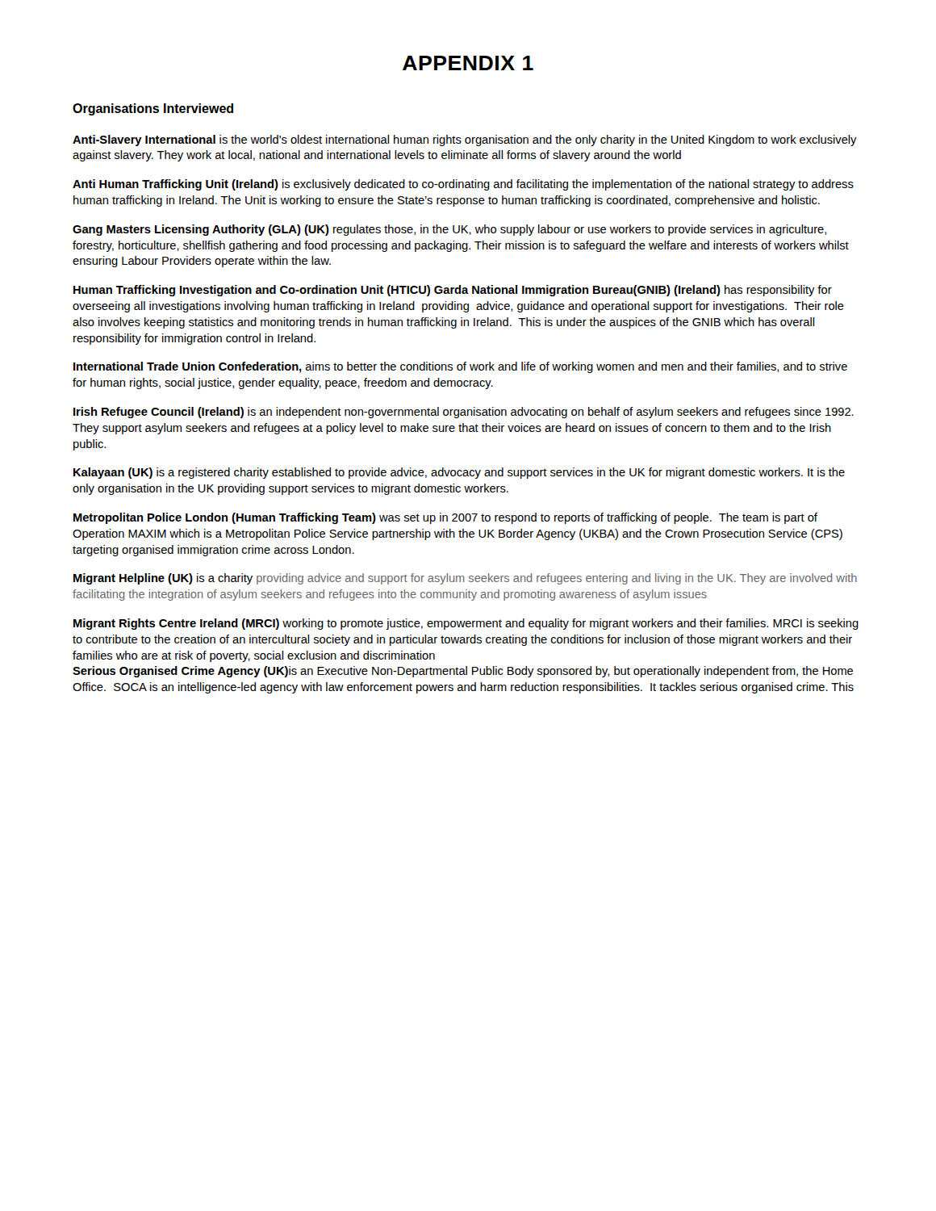APPENDIX 1
Organisations Interviewed
Anti-Slavery International is the world's oldest international human rights organisation and the only charity in the United Kingdom to work exclusively against slavery. They work at local, national and international levels to eliminate all forms of slavery around the world
Anti Human Trafficking Unit (Ireland) is exclusively dedicated to co-ordinating and facilitating the implementation of the national strategy to address human trafficking in Ireland. The Unit is working to ensure the State’s response to human trafficking is coordinated, comprehensive and holistic.
Gang Masters Licensing Authority (GLA) (UK) regulates those, in the UK, who supply labour or use workers to provide services in agriculture, forestry, horticulture, shellfish gathering and food processing and packaging. Their mission is to safeguard the welfare and interests of workers whilst ensuring Labour Providers operate within the law.
Human Trafficking Investigation and Co-ordination Unit (HTICU) Garda National Immigration Bureau(GNIB) (Ireland) has responsibility for overseeing all investigations involving human trafficking in Ireland providing advice, guidance and operational support for investigations. Their role also involves keeping statistics and monitoring trends in human trafficking in Ireland. This is under the auspices of the GNIB which has overall responsibility for immigration control in Ireland.
International Trade Union Confederation, aims to better the conditions of work and life of working women and men and their families, and to strive for human rights, social justice, gender equality, peace, freedom and democracy.
Irish Refugee Council (Ireland) is an independent non-governmental organisation advocating on behalf of asylum seekers and refugees since 1992. They support asylum seekers and refugees at a policy level to make sure that their voices are heard on issues of concern to them and to the Irish public.
Kalayaan (UK) is a registered charity established to provide advice, advocacy and support services in the UK for migrant domestic workers. It is the only organisation in the UK providing support services to migrant domestic workers.
Metropolitan Police London (Human Trafficking Team) was set up in 2007 to respond to reports of trafficking of people. The team is part of Operation MAXIM which is a Metropolitan Police Service partnership with the UK Border Agency (UKBA) and the Crown Prosecution Service (CPS) targeting organised immigration crime across London.
Migrant Helpline (UK) is a charity providing advice and support for asylum seekers and refugees entering and living in the UK. They are involved with facilitating the integration of asylum seekers and refugees into the community and promoting awareness of asylum issues
Migrant Rights Centre Ireland (MRCI) working to promote justice, empowerment and equality for migrant workers and their families. MRCI is seeking to contribute to the creation of an intercultural society and in particular towards creating the conditions for inclusion of those migrant workers and their families who are at risk of poverty, social exclusion and discrimination
Serious Organised Crime Agency (UK) is an Executive Non-Departmental Public Body sponsored by, but operationally independent from, the Home Office. SOCA is an intelligence-led agency with law enforcement powers and harm reduction responsibilities. It tackles serious organised crime. This